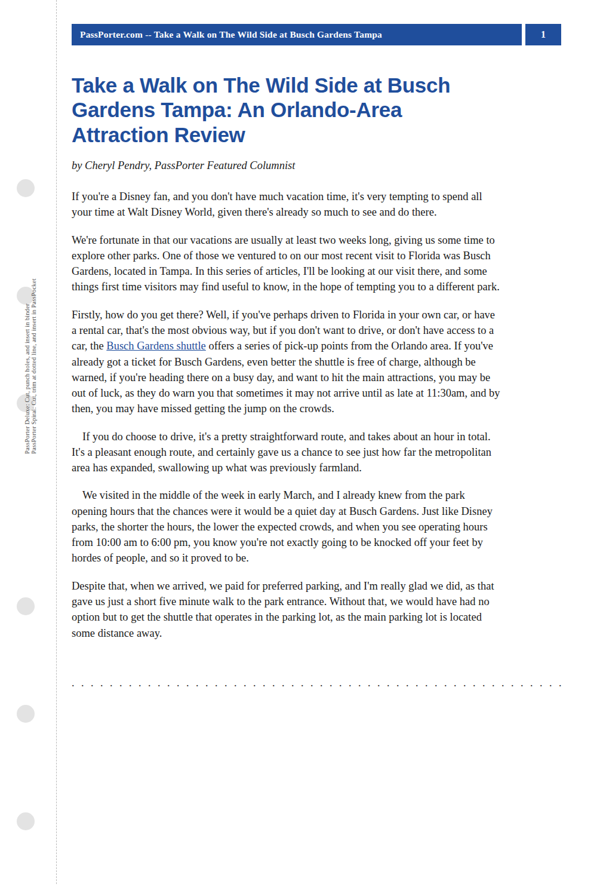PassPorter Deluxe: Cut, punch holes, and insert in binder PassPorter Spiral: Cut, trim at dotted line, and insert in PassPocket
PassPorter.com -- Take a Walk on The Wild Side at Busch Gardens Tampa
1
Take a Walk on The Wild Side at Busch Gardens Tampa: An Orlando-Area Attraction Review
by Cheryl Pendry, PassPorter Featured Columnist
If you're a Disney fan, and you don't have much vacation time, it's very tempting to spend all your time at Walt Disney World, given there's already so much to see and do there.
We're fortunate in that our vacations are usually at least two weeks long, giving us some time to explore other parks. One of those we ventured to on our most recent visit to Florida was Busch Gardens, located in Tampa. In this series of articles, I'll be looking at our visit there, and some things first time visitors may find useful to know, in the hope of tempting you to a different park.
Firstly, how do you get there? Well, if you've perhaps driven to Florida in your own car, or have a rental car, that's the most obvious way, but if you don't want to drive, or don't have access to a car, the Busch Gardens shuttle offers a series of pick-up points from the Orlando area. If you've already got a ticket for Busch Gardens, even better the shuttle is free of charge, although be warned, if you're heading there on a busy day, and want to hit the main attractions, you may be out of luck, as they do warn you that sometimes it may not arrive until as late at 11:30am, and by then, you may have missed getting the jump on the crowds.
If you do choose to drive, it's a pretty straightforward route, and takes about an hour in total. It's a pleasant enough route, and certainly gave us a chance to see just how far the metropolitan area has expanded, swallowing up what was previously farmland.
We visited in the middle of the week in early March, and I already knew from the park opening hours that the chances were it would be a quiet day at Busch Gardens. Just like Disney parks, the shorter the hours, the lower the expected crowds, and when you see operating hours from 10:00 am to 6:00 pm, you know you're not exactly going to be knocked off your feet by hordes of people, and so it proved to be.
Despite that, when we arrived, we paid for preferred parking, and I'm really glad we did, as that gave us just a short five minute walk to the park entrance. Without that, we would have had no option but to get the shuttle that operates in the parking lot, as the main parking lot is located some distance away.
. . . . . . . . . . . . . . . . . . . . . . . . . . . . . . . . . . . . . . . . . . . . . . . . . . . . . . . . . . . . . . . . . . . . . . . . . . .